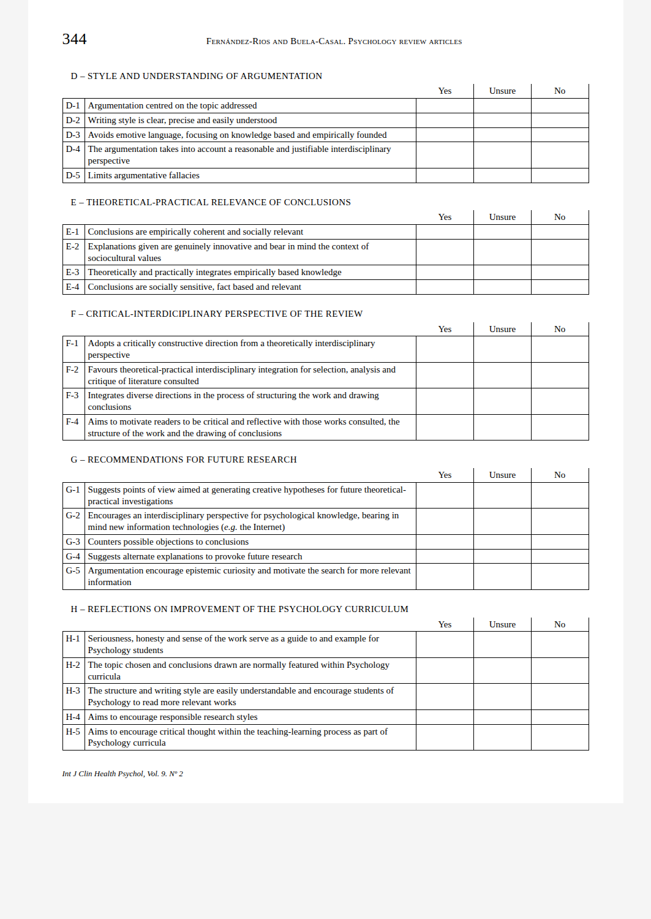344
Fernández-Rios and Buela-Casal. Psychology review articles
D – Style and understanding of argumentation
Section D items with Yes, Unsure and No response columns
| | Yes | Unsure | No |
| --- | --- | --- | --- |
| D-1 | Argumentation centred on the topic addressed | | | |
| D-2 | Writing style is clear, precise and easily understood | | | |
| D-3 | Avoids emotive language, focusing on knowledge based and empirically founded | | | |
| D-4 | The argumentation takes into account a reasonable and justifiable interdisciplinary perspective | | | |
| D-5 | Limits argumentative fallacies | | | |
E – Theoretical-practical relevance of conclusions
Section E items with Yes, Unsure and No response columns
| | Yes | Unsure | No |
| --- | --- | --- | --- |
| E-1 | Conclusions are empirically coherent and socially relevant | | | |
| E-2 | Explanations given are genuinely innovative and bear in mind the context of sociocultural values | | | |
| E-3 | Theoretically and practically integrates empirically based knowledge | | | |
| E-4 | Conclusions are socially sensitive, fact based and relevant | | | |
F – Critical-interdiciplinary perspective of the review
Section F items with Yes, Unsure and No response columns
| | Yes | Unsure | No |
| --- | --- | --- | --- |
| F-1 | Adopts a critically constructive direction from a theoretically interdisciplinary perspective | | | |
| F-2 | Favours theoretical-practical interdisciplinary integration for selection, analysis and critique of literature consulted | | | |
| F-3 | Integrates diverse directions in the process of structuring the work and drawing conclusions | | | |
| F-4 | Aims to motivate readers to be critical and reflective with those works consulted, the structure of the work and the drawing of conclusions | | | |
G – Recommendations for future research
Section G items with Yes, Unsure and No response columns
| | Yes | Unsure | No |
| --- | --- | --- | --- |
| G-1 | Suggests points of view aimed at generating creative hypotheses for future theoretical-practical investigations | | | |
| G-2 | Encourages an interdisciplinary perspective for psychological knowledge, bearing in mind new information technologies ( e.g. the Internet) | | | |
| G-3 | Counters possible objections to conclusions | | | |
| G-4 | Suggests alternate explanations to provoke future research | | | |
| G-5 | Argumentation encourage epistemic curiosity and motivate the search for more relevant information | | | |
H – Reflections on improvement of the psychology curriculum
Section H items with Yes, Unsure and No response columns
| | Yes | Unsure | No |
| --- | --- | --- | --- |
| H-1 | Seriousness, honesty and sense of the work serve as a guide to and example for Psychology students | | | |
| H-2 | The topic chosen and conclusions drawn are normally featured within Psychology curricula | | | |
| H-3 | The structure and writing style are easily understandable and encourage students of Psychology to read more relevant works | | | |
| H-4 | Aims to encourage responsible research styles | | | |
| H-5 | Aims to encourage critical thought within the teaching-learning process as part of Psychology curricula | | | |
Int J Clin Health Psychol, Vol. 9. Nº 2